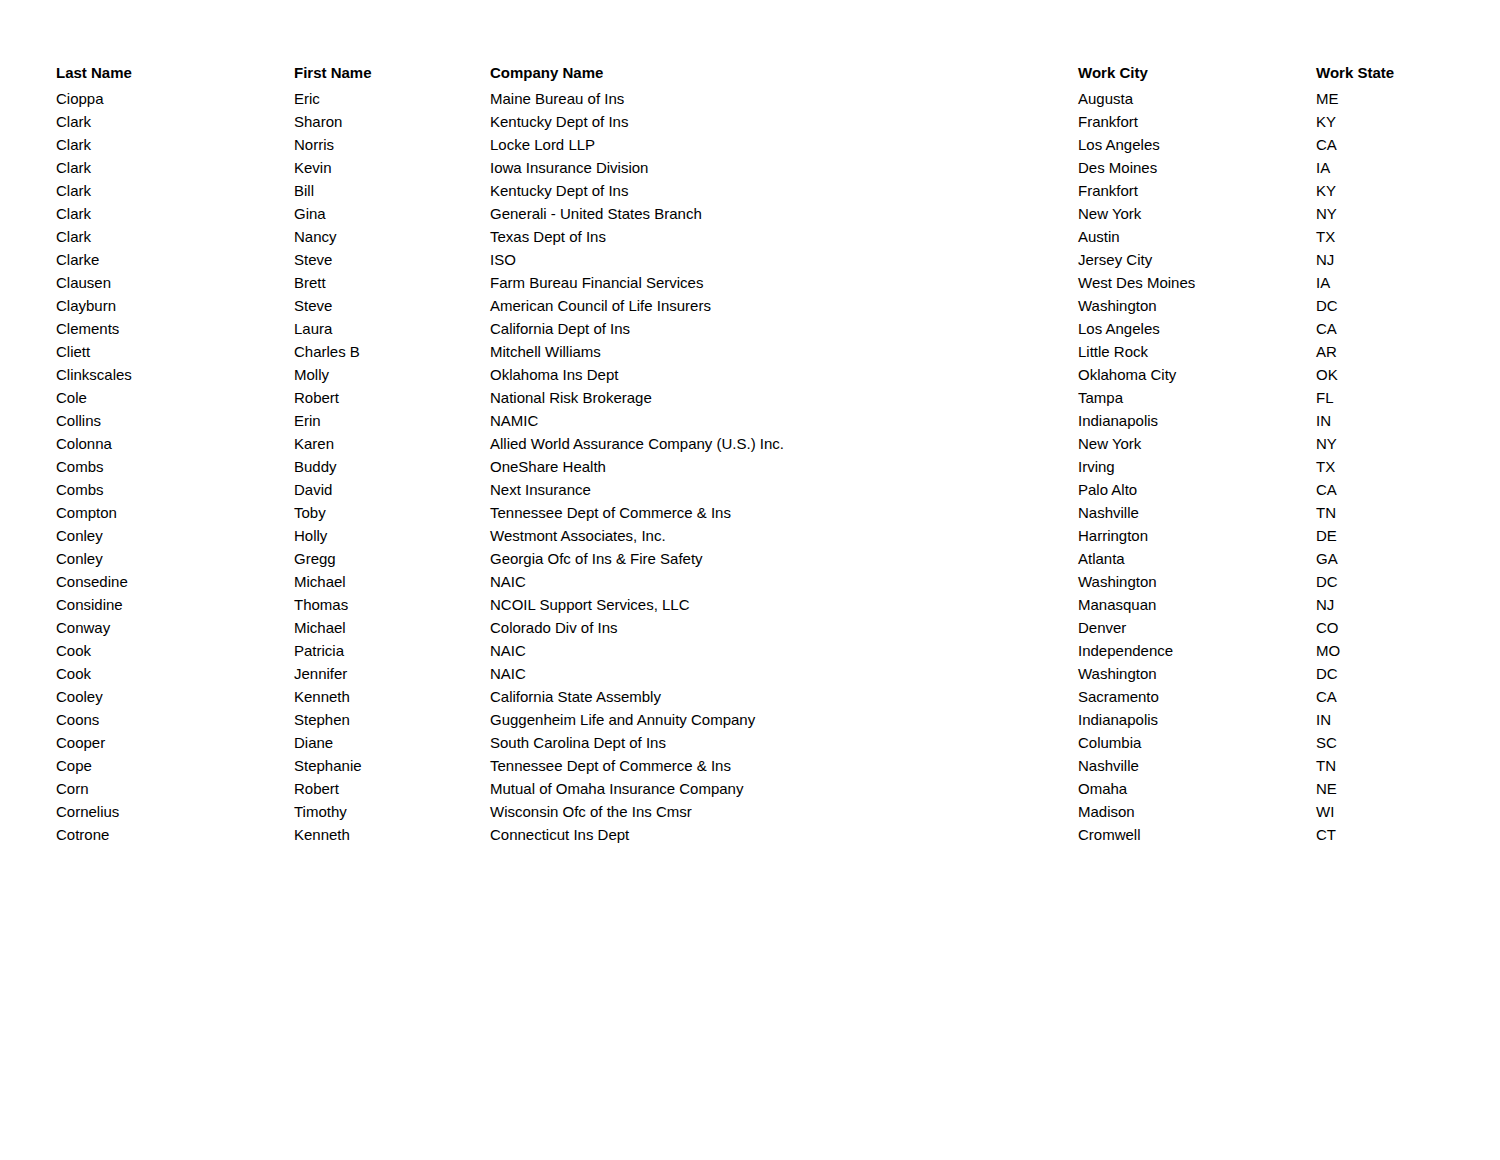| Last Name | First Name | Company Name | Work City | Work State |
| --- | --- | --- | --- | --- |
| Cioppa | Eric | Maine Bureau of Ins | Augusta | ME |
| Clark | Sharon | Kentucky Dept of Ins | Frankfort | KY |
| Clark | Norris | Locke Lord LLP | Los Angeles | CA |
| Clark | Kevin | Iowa Insurance Division | Des Moines | IA |
| Clark | Bill | Kentucky Dept of Ins | Frankfort | KY |
| Clark | Gina | Generali - United States Branch | New York | NY |
| Clark | Nancy | Texas Dept of Ins | Austin | TX |
| Clarke | Steve | ISO | Jersey City | NJ |
| Clausen | Brett | Farm Bureau Financial Services | West Des Moines | IA |
| Clayburn | Steve | American Council of Life Insurers | Washington | DC |
| Clements | Laura | California Dept of Ins | Los Angeles | CA |
| Cliett | Charles B | Mitchell Williams | Little Rock | AR |
| Clinkscales | Molly | Oklahoma Ins Dept | Oklahoma City | OK |
| Cole | Robert | National Risk Brokerage | Tampa | FL |
| Collins | Erin | NAMIC | Indianapolis | IN |
| Colonna | Karen | Allied World Assurance Company (U.S.) Inc. | New York | NY |
| Combs | Buddy | OneShare Health | Irving | TX |
| Combs | David | Next Insurance | Palo Alto | CA |
| Compton | Toby | Tennessee Dept of Commerce & Ins | Nashville | TN |
| Conley | Holly | Westmont Associates, Inc. | Harrington | DE |
| Conley | Gregg | Georgia Ofc of Ins & Fire Safety | Atlanta | GA |
| Consedine | Michael | NAIC | Washington | DC |
| Considine | Thomas | NCOIL Support Services, LLC | Manasquan | NJ |
| Conway | Michael | Colorado Div of Ins | Denver | CO |
| Cook | Patricia | NAIC | Independence | MO |
| Cook | Jennifer | NAIC | Washington | DC |
| Cooley | Kenneth | California State Assembly | Sacramento | CA |
| Coons | Stephen | Guggenheim Life and Annuity Company | Indianapolis | IN |
| Cooper | Diane | South Carolina Dept of Ins | Columbia | SC |
| Cope | Stephanie | Tennessee Dept of Commerce & Ins | Nashville | TN |
| Corn | Robert | Mutual of Omaha Insurance Company | Omaha | NE |
| Cornelius | Timothy | Wisconsin Ofc of the Ins Cmsr | Madison | WI |
| Cotrone | Kenneth | Connecticut Ins Dept | Cromwell | CT |